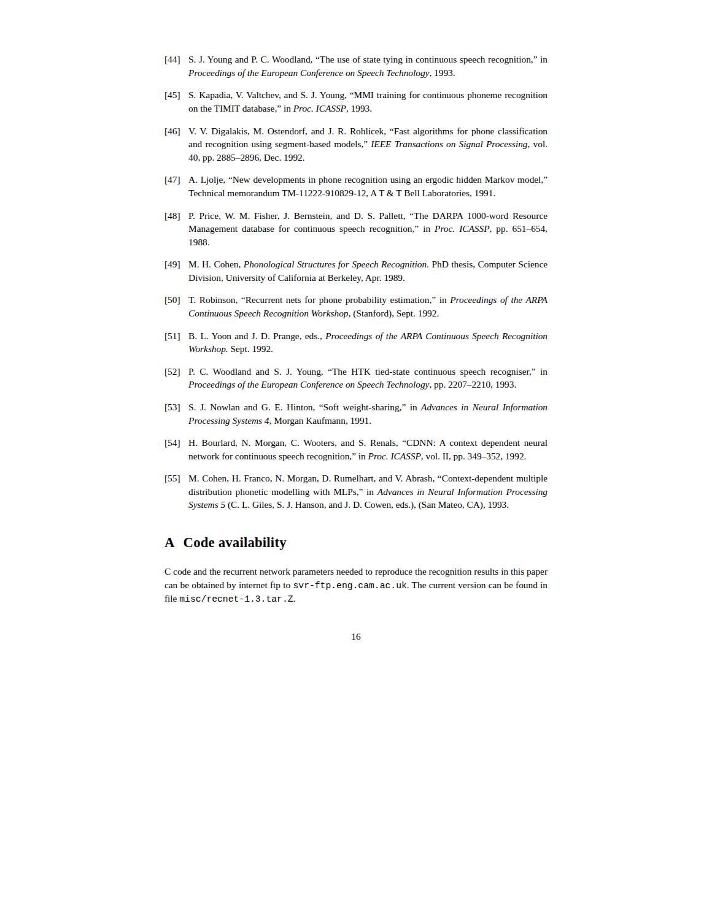[44] S. J. Young and P. C. Woodland, “The use of state tying in continuous speech recognition,” in Proceedings of the European Conference on Speech Technology, 1993.
[45] S. Kapadia, V. Valtchev, and S. J. Young, “MMI training for continuous phoneme recognition on the TIMIT database,” in Proc. ICASSP, 1993.
[46] V. V. Digalakis, M. Ostendorf, and J. R. Rohlicek, “Fast algorithms for phone classification and recognition using segment-based models,” IEEE Transactions on Signal Processing, vol. 40, pp. 2885–2896, Dec. 1992.
[47] A. Ljolje, “New developments in phone recognition using an ergodic hidden Markov model,” Technical memorandum TM-11222-910829-12, A T & T Bell Laboratories, 1991.
[48] P. Price, W. M. Fisher, J. Bernstein, and D. S. Pallett, “The DARPA 1000-word Resource Management database for continuous speech recognition,” in Proc. ICASSP, pp. 651–654, 1988.
[49] M. H. Cohen, Phonological Structures for Speech Recognition. PhD thesis, Computer Science Division, University of California at Berkeley, Apr. 1989.
[50] T. Robinson, “Recurrent nets for phone probability estimation,” in Proceedings of the ARPA Continuous Speech Recognition Workshop, (Stanford), Sept. 1992.
[51] B. L. Yoon and J. D. Prange, eds., Proceedings of the ARPA Continuous Speech Recognition Workshop. Sept. 1992.
[52] P. C. Woodland and S. J. Young, “The HTK tied-state continuous speech recogniser,” in Proceedings of the European Conference on Speech Technology, pp. 2207–2210, 1993.
[53] S. J. Nowlan and G. E. Hinton, “Soft weight-sharing,” in Advances in Neural Information Processing Systems 4, Morgan Kaufmann, 1991.
[54] H. Bourlard, N. Morgan, C. Wooters, and S. Renals, “CDNN: A context dependent neural network for continuous speech recognition,” in Proc. ICASSP, vol. II, pp. 349–352, 1992.
[55] M. Cohen, H. Franco, N. Morgan, D. Rumelhart, and V. Abrash, “Context-dependent multiple distribution phonetic modelling with MLPs,” in Advances in Neural Information Processing Systems 5 (C. L. Giles, S. J. Hanson, and J. D. Cowen, eds.), (San Mateo, CA), 1993.
ACode availability
C code and the recurrent network parameters needed to reproduce the recognition results in this paper can be obtained by internet ftp to svr-ftp.eng.cam.ac.uk. The current version can be found in file misc/recnet-1.3.tar.Z.
16